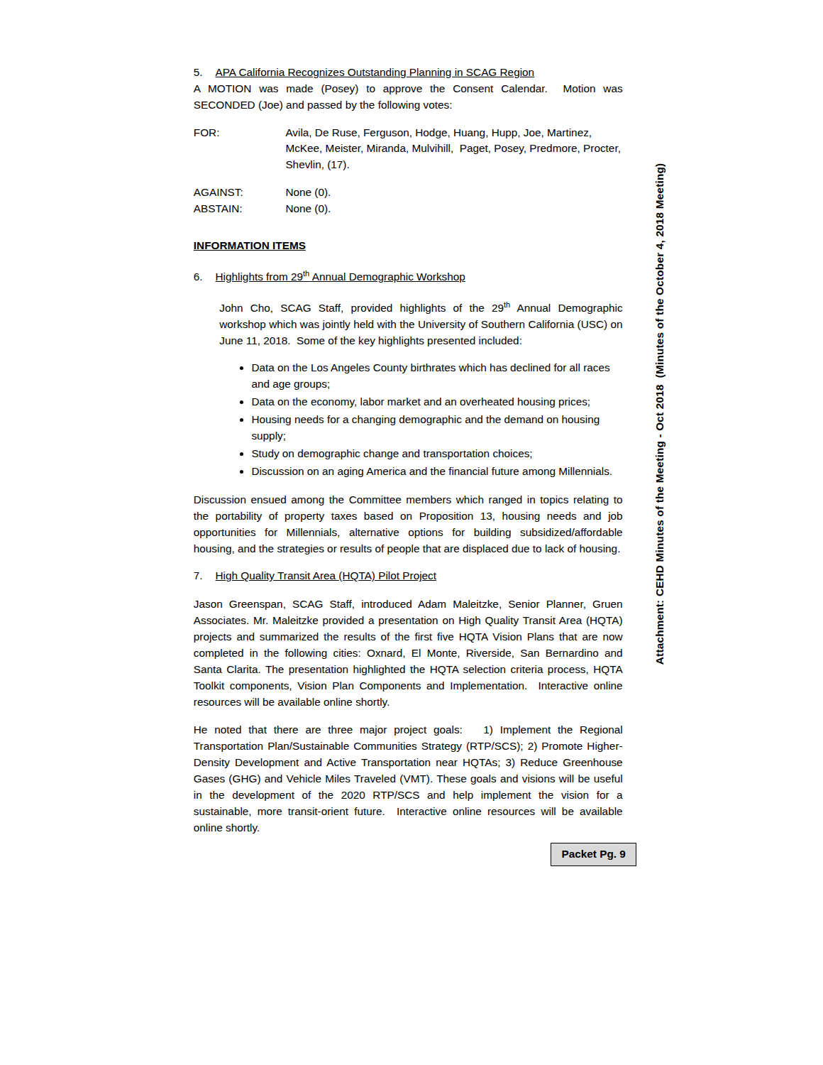Attachment: CEHD Minutes of the Meeting - Oct 2018 (Minutes of the October 4, 2018 Meeting)
5. APA California Recognizes Outstanding Planning in SCAG Region
A MOTION was made (Posey) to approve the Consent Calendar. Motion was SECONDED (Joe) and passed by the following votes:
| FOR: | Avila, De Ruse, Ferguson, Hodge, Huang, Hupp, Joe, Martinez, McKee, Meister, Miranda, Mulvihill, Paget, Posey, Predmore, Procter, Shevlin, (17). |
| AGAINST: | None (0). |
| ABSTAIN: | None (0). |
INFORMATION ITEMS
6. Highlights from 29th Annual Demographic Workshop
John Cho, SCAG Staff, provided highlights of the 29th Annual Demographic workshop which was jointly held with the University of Southern California (USC) on June 11, 2018. Some of the key highlights presented included:
Data on the Los Angeles County birthrates which has declined for all races and age groups;
Data on the economy, labor market and an overheated housing prices;
Housing needs for a changing demographic and the demand on housing supply;
Study on demographic change and transportation choices;
Discussion on an aging America and the financial future among Millennials.
Discussion ensued among the Committee members which ranged in topics relating to the portability of property taxes based on Proposition 13, housing needs and job opportunities for Millennials, alternative options for building subsidized/affordable housing, and the strategies or results of people that are displaced due to lack of housing.
7. High Quality Transit Area (HQTA) Pilot Project
Jason Greenspan, SCAG Staff, introduced Adam Maleitzke, Senior Planner, Gruen Associates. Mr. Maleitzke provided a presentation on High Quality Transit Area (HQTA) projects and summarized the results of the first five HQTA Vision Plans that are now completed in the following cities: Oxnard, El Monte, Riverside, San Bernardino and Santa Clarita. The presentation highlighted the HQTA selection criteria process, HQTA Toolkit components, Vision Plan Components and Implementation. Interactive online resources will be available online shortly.
He noted that there are three major project goals: 1) Implement the Regional Transportation Plan/Sustainable Communities Strategy (RTP/SCS); 2) Promote Higher-Density Development and Active Transportation near HQTAs; 3) Reduce Greenhouse Gases (GHG) and Vehicle Miles Traveled (VMT). These goals and visions will be useful in the development of the 2020 RTP/SCS and help implement the vision for a sustainable, more transit-orient future. Interactive online resources will be available online shortly.
Packet Pg. 9